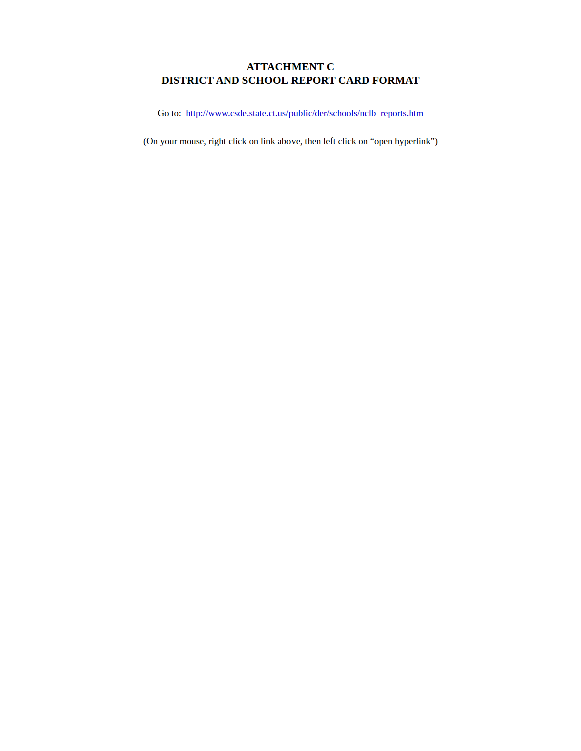ATTACHMENT C DISTRICT AND SCHOOL REPORT CARD FORMAT
Go to: http://www.csde.state.ct.us/public/der/schools/nclb_reports.htm
(On your mouse, right click on link above, then left click on “open hyperlink”)